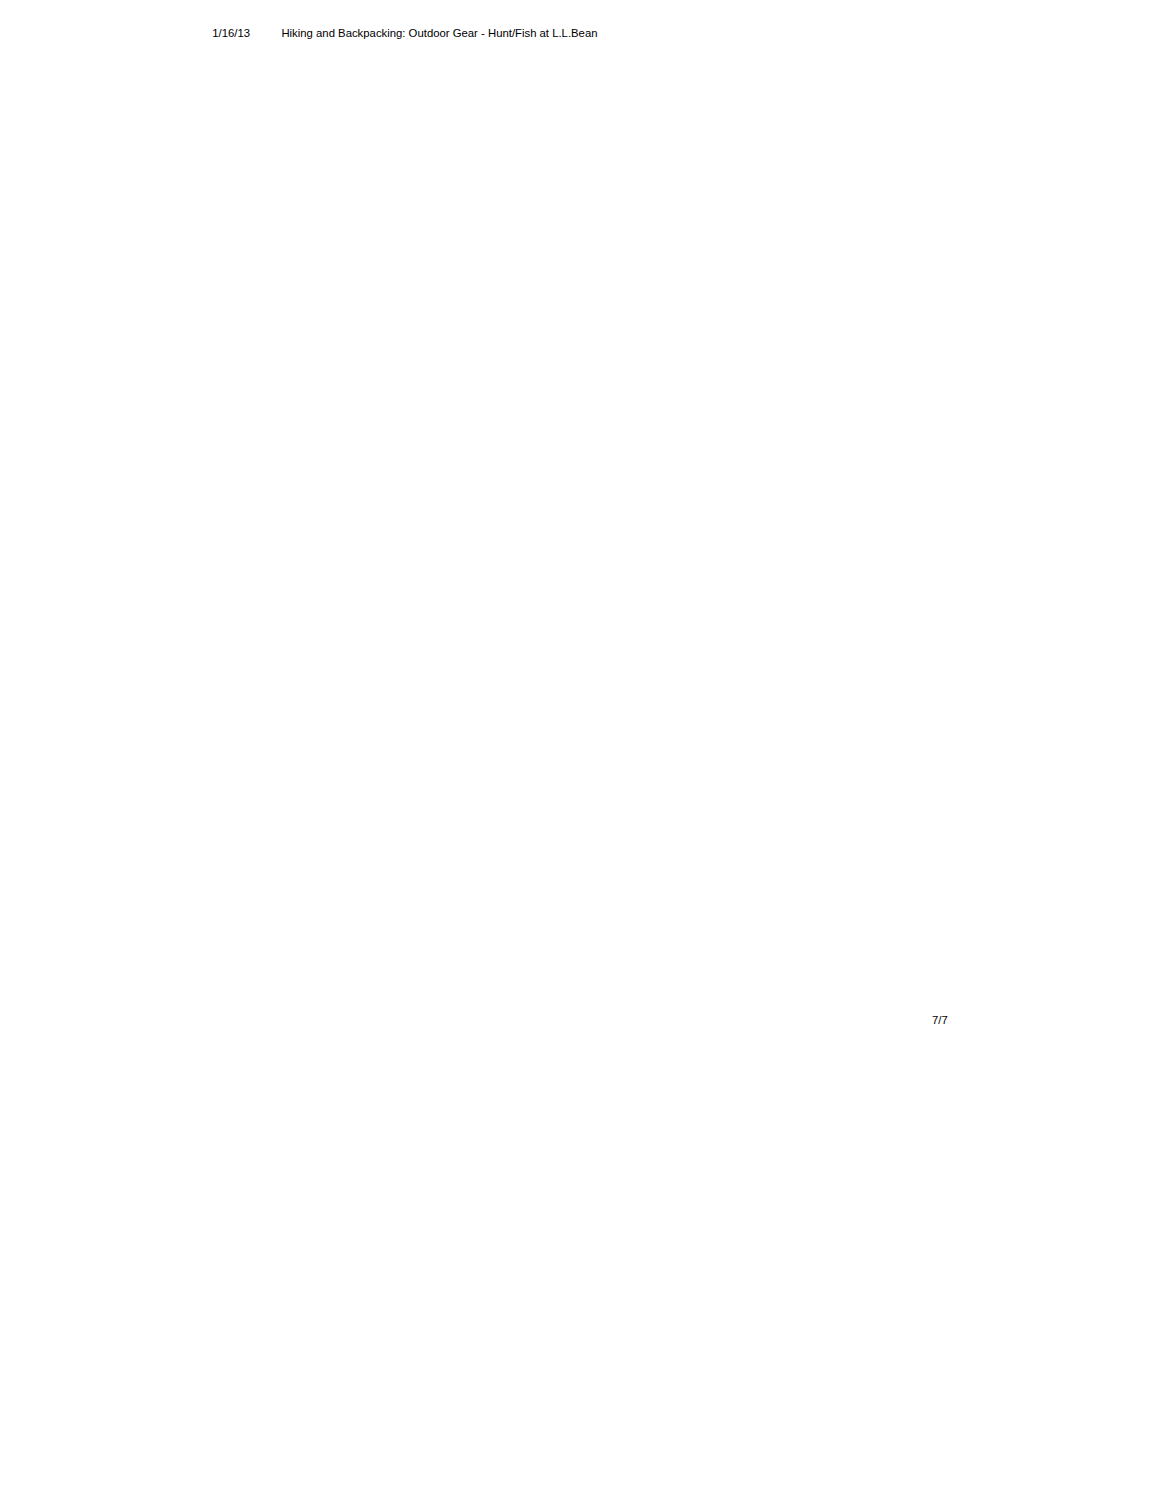1/16/13 Hiking and Backpacking: Outdoor Gear - Hunt/Fish at L.L.Bean
7/7